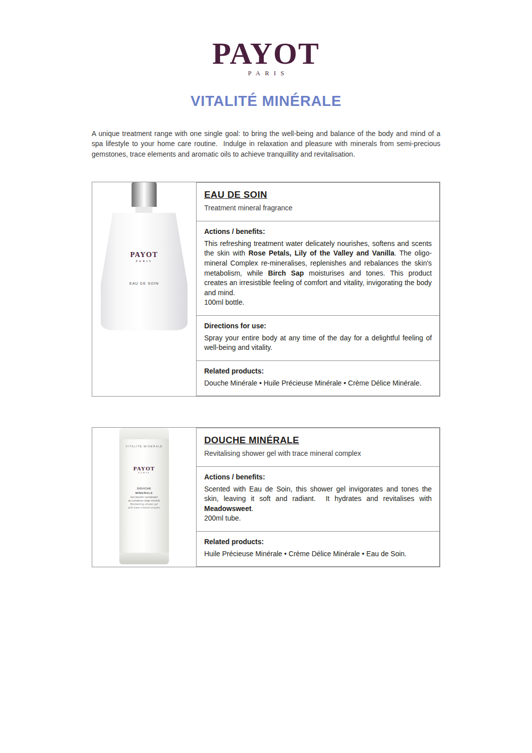PAYOT
PARIS
VITALITÉ MINÉRALE
A unique treatment range with one single goal: to bring the well-being and balance of the body and mind of a spa lifestyle to your home care routine. Indulge in relaxation and pleasure with minerals from semi-precious gemstones, trace elements and aromatic oils to achieve tranquillity and revitalisation.
| PAYOT PARIS EAU DE SOIN | / EAU DE SOIN Treatment mineral fragrance / / Actions / benefits: This refreshing treatment water delicately nourishes, softens and scents the skin with Rose Petals, Lily of the Valley and Vanilla . The oligo-mineral Complex re-mineralises, replenishes and rebalances the skin's metabolism, while Birch Sap moisturises and tones. This product creates an irresistible feeling of comfort and vitality, invigorating the body and mind. 100ml bottle. / / Directions for use: Spray your entire body at any time of the day for a delightful feeling of well-being and vitality. / / Related products: Douche Minérale • Huile Précieuse Minérale • Crème Délice Minérale. / |
| VITALITE MINERALE PAYOT PARIS DOUCHE MINERALE Gel douche revitalisant au complexe oligo-minéral Revitalizing shower gel with trace mineral complex | / DOUCHE MINÉRALE Revitalising shower gel with trace mineral complex / / Actions / benefits: Scented with Eau de Soin, this shower gel invigorates and tones the skin, leaving it soft and radiant. It hydrates and revitalises with Meadowsweet . 200ml tube. / / Related products: Huile Précieuse Minérale • Crème Délice Minérale • Eau de Soin. / |